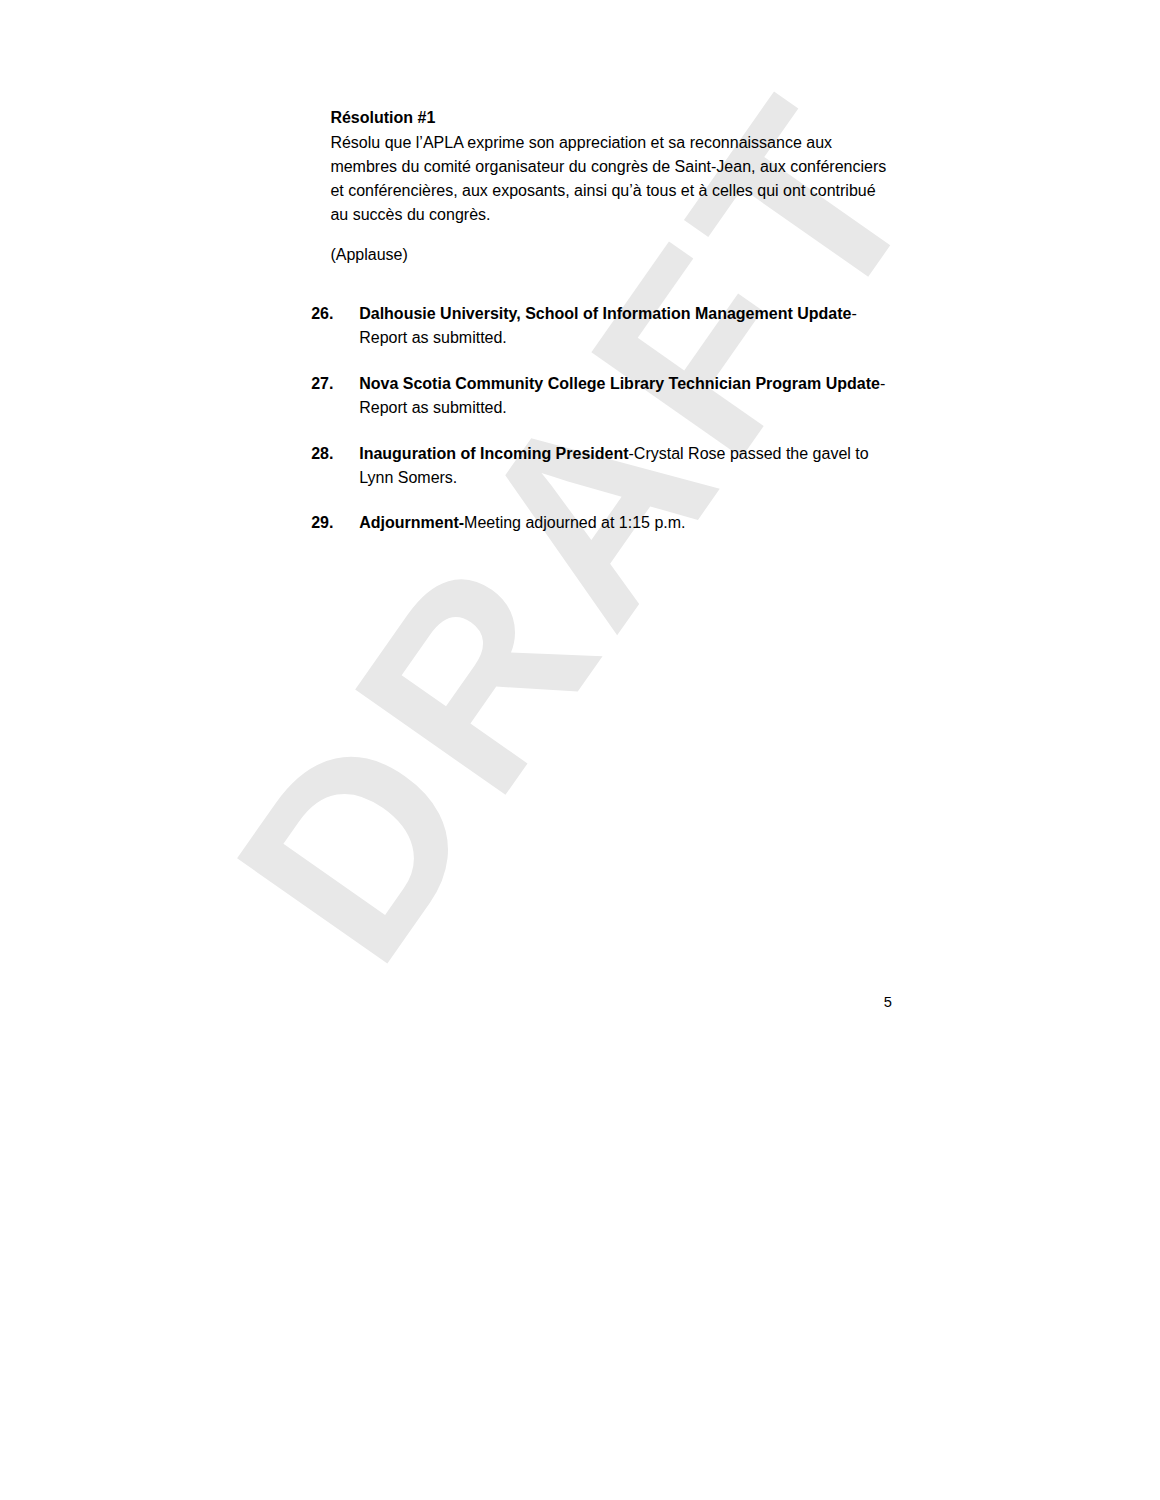DRAFT
Résolution #1
Résolu que l’APLA exprime son appreciation et sa reconnaissance aux membres du comité organisateur du congrès de Saint-Jean, aux conférenciers et conférencières, aux exposants, ainsi qu’à tous et à celles qui ont contribué au succès du congrès.
(Applause)
Dalhousie University, School of Information Management Update-Report as submitted.
Nova Scotia Community College Library Technician Program Update-Report as submitted.
Inauguration of Incoming President-Crystal Rose passed the gavel to Lynn Somers.
Adjournment-Meeting adjourned at 1:15 p.m.
5